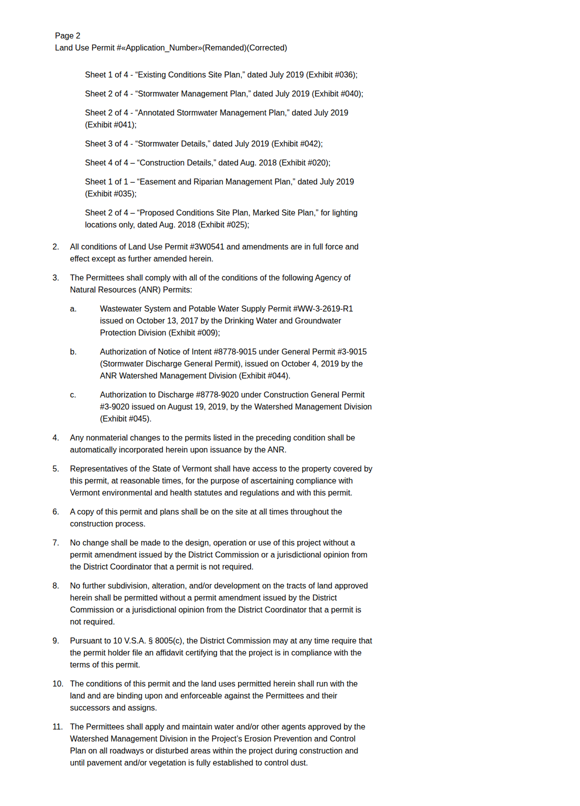Page 2
Land Use Permit #«Application_Number»(Remanded)(Corrected)
Sheet 1 of 4 - “Existing Conditions Site Plan,” dated July 2019 (Exhibit #036);
Sheet 2 of 4 - “Stormwater Management Plan,” dated July 2019 (Exhibit #040);
Sheet 2 of 4 - “Annotated Stormwater Management Plan,” dated July 2019 (Exhibit #041);
Sheet 3 of 4 - “Stormwater Details,” dated July 2019 (Exhibit #042);
Sheet 4 of 4 – “Construction Details,” dated Aug. 2018 (Exhibit #020);
Sheet 1 of 1 – “Easement and Riparian Management Plan,” dated July 2019 (Exhibit #035);
Sheet 2 of 4 – “Proposed Conditions Site Plan, Marked Site Plan,” for lighting locations only, dated Aug. 2018 (Exhibit #025);
All conditions of Land Use Permit #3W0541 and amendments are in full force and effect except as further amended herein.
The Permittees shall comply with all of the conditions of the following Agency of Natural Resources (ANR) Permits:
Wastewater System and Potable Water Supply Permit #WW-3-2619-R1 issued on October 13, 2017 by the Drinking Water and Groundwater Protection Division (Exhibit #009);
Authorization of Notice of Intent #8778-9015 under General Permit #3-9015 (Stormwater Discharge General Permit), issued on October 4, 2019 by the ANR Watershed Management Division (Exhibit #044).
Authorization to Discharge #8778-9020 under Construction General Permit #3-9020 issued on August 19, 2019, by the Watershed Management Division (Exhibit #045).
Any nonmaterial changes to the permits listed in the preceding condition shall be automatically incorporated herein upon issuance by the ANR.
Representatives of the State of Vermont shall have access to the property covered by this permit, at reasonable times, for the purpose of ascertaining compliance with Vermont environmental and health statutes and regulations and with this permit.
A copy of this permit and plans shall be on the site at all times throughout the construction process.
No change shall be made to the design, operation or use of this project without a permit amendment issued by the District Commission or a jurisdictional opinion from the District Coordinator that a permit is not required.
No further subdivision, alteration, and/or development on the tracts of land approved herein shall be permitted without a permit amendment issued by the District Commission or a jurisdictional opinion from the District Coordinator that a permit is not required.
Pursuant to 10 V.S.A. § 8005(c), the District Commission may at any time require that the permit holder file an affidavit certifying that the project is in compliance with the terms of this permit.
The conditions of this permit and the land uses permitted herein shall run with the land and are binding upon and enforceable against the Permittees and their successors and assigns.
The Permittees shall apply and maintain water and/or other agents approved by the Watershed Management Division in the Project’s Erosion Prevention and Control Plan on all roadways or disturbed areas within the project during construction and until pavement and/or vegetation is fully established to control dust.